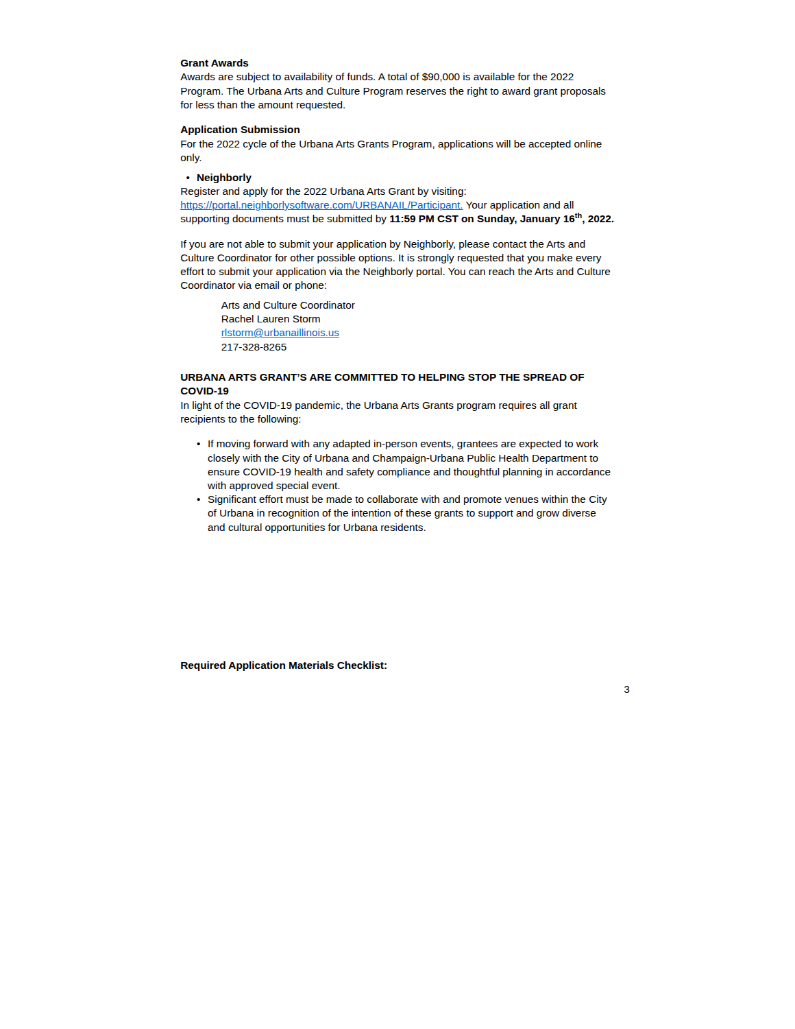Grant Awards
Awards are subject to availability of funds. A total of $90,000 is available for the 2022 Program. The Urbana Arts and Culture Program reserves the right to award grant proposals for less than the amount requested.
Application Submission
For the 2022 cycle of the Urbana Arts Grants Program, applications will be accepted online only.
Neighborly
Register and apply for the 2022 Urbana Arts Grant by visiting:
https://portal.neighborlysoftware.com/URBANAIL/Participant. Your application and all supporting documents must be submitted by 11:59 PM CST on Sunday, January 16th, 2022.
If you are not able to submit your application by Neighborly, please contact the Arts and Culture Coordinator for other possible options. It is strongly requested that you make every effort to submit your application via the Neighborly portal. You can reach the Arts and Culture Coordinator via email or phone:
Arts and Culture Coordinator
Rachel Lauren Storm
rlstorm@urbanaillinois.us
217-328-8265
URBANA ARTS GRANT’S ARE COMMITTED TO HELPING STOP THE SPREAD OF COVID-19
In light of the COVID-19 pandemic, the Urbana Arts Grants program requires all grant recipients to the following:
If moving forward with any adapted in-person events, grantees are expected to work closely with the City of Urbana and Champaign-Urbana Public Health Department to ensure COVID-19 health and safety compliance and thoughtful planning in accordance with approved special event.
Significant effort must be made to collaborate with and promote venues within the City of Urbana in recognition of the intention of these grants to support and grow diverse and cultural opportunities for Urbana residents.
Required Application Materials Checklist:
3